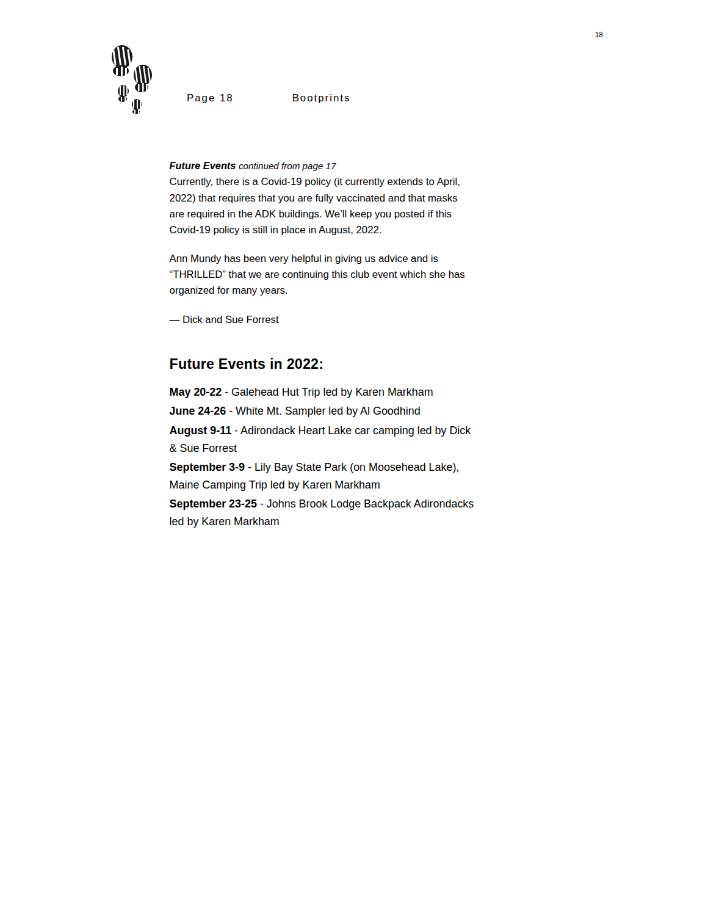18
Page 18 Bootprints
Future Events continued from page 17
Currently, there is a Covid-19 policy (it currently extends to April, 2022) that requires that you are fully vaccinated and that masks are required in the ADK buildings. We’ll keep you posted if this Covid-19 policy is still in place in August, 2022.
Ann Mundy has been very helpful in giving us advice and is “THRILLED” that we are continuing this club event which she has organized for many years.
— Dick and Sue Forrest
Future Events in 2022:
May 20-22 - Galehead Hut Trip led by Karen Markham
June 24-26 - White Mt. Sampler led by Al Goodhind
August 9-11 - Adirondack Heart Lake car camping led by Dick & Sue Forrest
September 3-9 - Lily Bay State Park (on Moosehead Lake), Maine Camping Trip led by Karen Markham
September 23-25 - Johns Brook Lodge Backpack Adirondacks led by Karen Markham